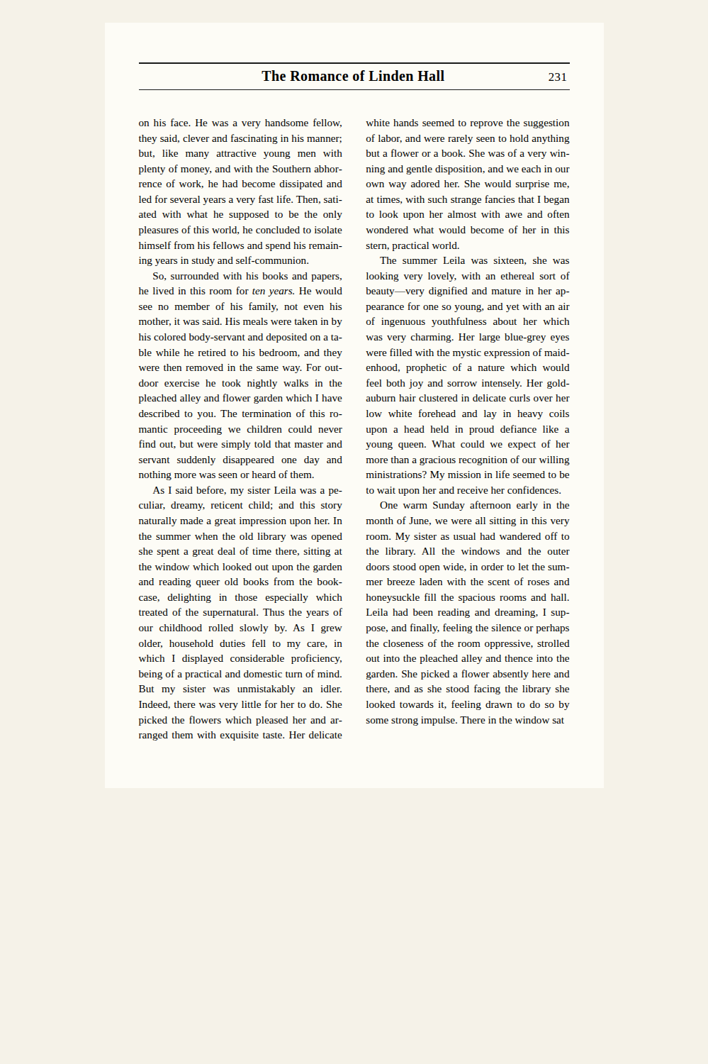The Romance of Linden Hall 231
on his face. He was a very handsome fellow, they said, clever and fascinating in his manner; but, like many attractive young men with plenty of money, and with the Southern abhorrence of work, he had become dissipated and led for several years a very fast life. Then, satiated with what he supposed to be the only pleasures of this world, he concluded to isolate himself from his fellows and spend his remaining years in study and self-communion.
So, surrounded with his books and papers, he lived in this room for ten years. He would see no member of his family, not even his mother, it was said. His meals were taken in by his colored body-servant and deposited on a table while he retired to his bedroom, and they were then removed in the same way. For outdoor exercise he took nightly walks in the pleached alley and flower garden which I have described to you. The termination of this romantic proceeding we children could never find out, but were simply told that master and servant suddenly disappeared one day and nothing more was seen or heard of them.
As I said before, my sister Leila was a peculiar, dreamy, reticent child; and this story naturally made a great impression upon her. In the summer when the old library was opened she spent a great deal of time there, sitting at the window which looked out upon the garden and reading queer old books from the bookcase, delighting in those especially which treated of the supernatural. Thus the years of our childhood rolled slowly by. As I grew older, household duties fell to my care, in which I displayed considerable proficiency, being of a practical and domestic turn of mind. But my sister was unmistakably an idler. Indeed, there was very little for her to do. She picked the flowers which pleased her and arranged them with exquisite taste. Her delicate white hands seemed to reprove the suggestion of labor, and were rarely seen to hold anything but a flower or a book. She was of a very winning and gentle disposition, and we each in our own way adored her. She would surprise me, at times, with such strange fancies that I began to look upon her almost with awe and often wondered what would become of her in this stern, practical world.
The summer Leila was sixteen, she was looking very lovely, with an ethereal sort of beauty—very dignified and mature in her appearance for one so young, and yet with an air of ingenuous youthfulness about her which was very charming. Her large blue-grey eyes were filled with the mystic expression of maidenhood, prophetic of a nature which would feel both joy and sorrow intensely. Her gold-auburn hair clustered in delicate curls over her low white forehead and lay in heavy coils upon a head held in proud defiance like a young queen. What could we expect of her more than a gracious recognition of our willing ministrations? My mission in life seemed to be to wait upon her and receive her confidences.
One warm Sunday afternoon early in the month of June, we were all sitting in this very room. My sister as usual had wandered off to the library. All the windows and the outer doors stood open wide, in order to let the summer breeze laden with the scent of roses and honeysuckle fill the spacious rooms and hall. Leila had been reading and dreaming, I suppose, and finally, feeling the silence or perhaps the closeness of the room oppressive, strolled out into the pleached alley and thence into the garden. She picked a flower absently here and there, and as she stood facing the library she looked towards it, feeling drawn to do so by some strong impulse. There in the window sat